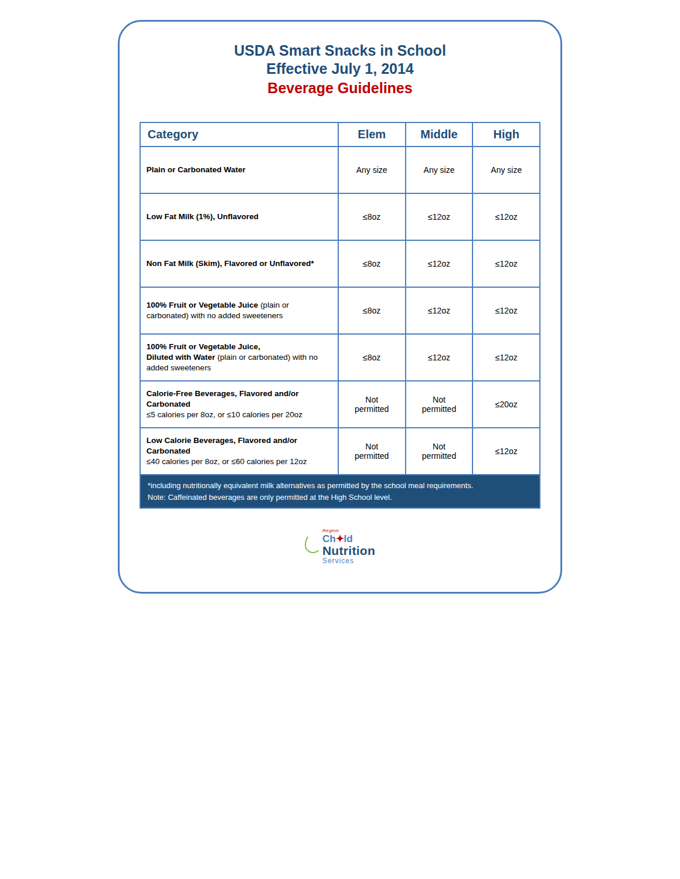USDA Smart Snacks in School Effective July 1, 2014 Beverage Guidelines
| Category | Elem | Middle | High |
| --- | --- | --- | --- |
| Plain or Carbonated Water | Any size | Any size | Any size |
| Low Fat Milk (1%), Unflavored | ≤8oz | ≤12oz | ≤12oz |
| Non Fat Milk (Skim), Flavored or Unflavored* | ≤8oz | ≤12oz | ≤12oz |
| 100% Fruit or Vegetable Juice (plain or carbonated) with no added sweeteners | ≤8oz | ≤12oz | ≤12oz |
| 100% Fruit or Vegetable Juice, Diluted with Water (plain or carbonated) with no added sweeteners | ≤8oz | ≤12oz | ≤12oz |
| Calorie-Free Beverages, Flavored and/or Carbonated ≤5 calories per 8oz, or ≤10 calories per 20oz | Not permitted | Not permitted | ≤20oz |
| Low Calorie Beverages, Flavored and/or Carbonated ≤40 calories per 8oz, or ≤60 calories per 12oz | Not permitted | Not permitted | ≤12oz |
*including nutritionally equivalent milk alternatives as permitted by the school meal requirements.
Note: Caffeinated beverages are only permitted at the High School level.
Region
Ch✦ld
Nutrition
Services